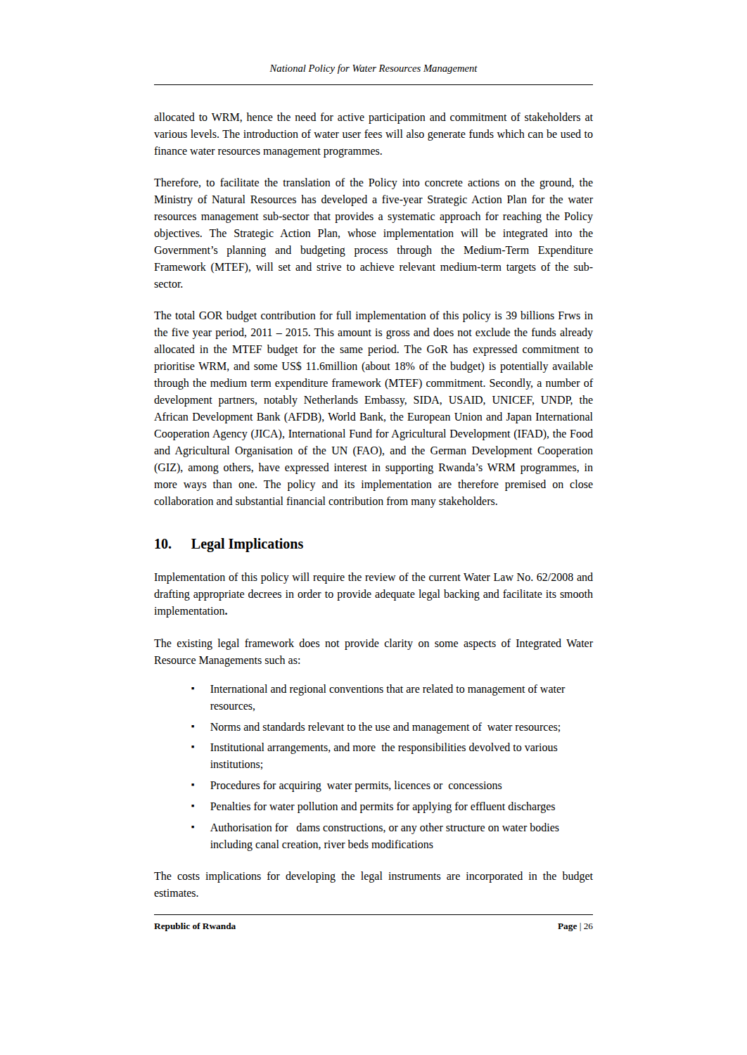National Policy for Water Resources Management
allocated to WRM, hence the need for active participation and commitment of stakeholders at various levels. The introduction of water user fees will also generate funds which can be used to finance water resources management programmes.
Therefore, to facilitate the translation of the Policy into concrete actions on the ground, the Ministry of Natural Resources has developed a five-year Strategic Action Plan for the water resources management sub-sector that provides a systematic approach for reaching the Policy objectives. The Strategic Action Plan, whose implementation will be integrated into the Government’s planning and budgeting process through the Medium-Term Expenditure Framework (MTEF), will set and strive to achieve relevant medium-term targets of the sub-sector.
The total GOR budget contribution for full implementation of this policy is 39 billions Frws in the five year period, 2011 – 2015. This amount is gross and does not exclude the funds already allocated in the MTEF budget for the same period. The GoR has expressed commitment to prioritise WRM, and some US$ 11.6million (about 18% of the budget) is potentially available through the medium term expenditure framework (MTEF) commitment. Secondly, a number of development partners, notably Netherlands Embassy, SIDA, USAID, UNICEF, UNDP, the African Development Bank (AFDB), World Bank, the European Union and Japan International Cooperation Agency (JICA), International Fund for Agricultural Development (IFAD), the Food and Agricultural Organisation of the UN (FAO), and the German Development Cooperation (GIZ), among others, have expressed interest in supporting Rwanda’s WRM programmes, in more ways than one. The policy and its implementation are therefore premised on close collaboration and substantial financial contribution from many stakeholders.
10. Legal Implications
Implementation of this policy will require the review of the current Water Law No. 62/2008 and drafting appropriate decrees in order to provide adequate legal backing and facilitate its smooth implementation.
The existing legal framework does not provide clarity on some aspects of Integrated Water Resource Managements such as:
International and regional conventions that are related to management of water resources,
Norms and standards relevant to the use and management of water resources;
Institutional arrangements, and more the responsibilities devolved to various institutions;
Procedures for acquiring water permits, licences or concessions
Penalties for water pollution and permits for applying for effluent discharges
Authorisation for dams constructions, or any other structure on water bodies including canal creation, river beds modifications
The costs implications for developing the legal instruments are incorporated in the budget estimates.
Republic of Rwanda
Page | 26